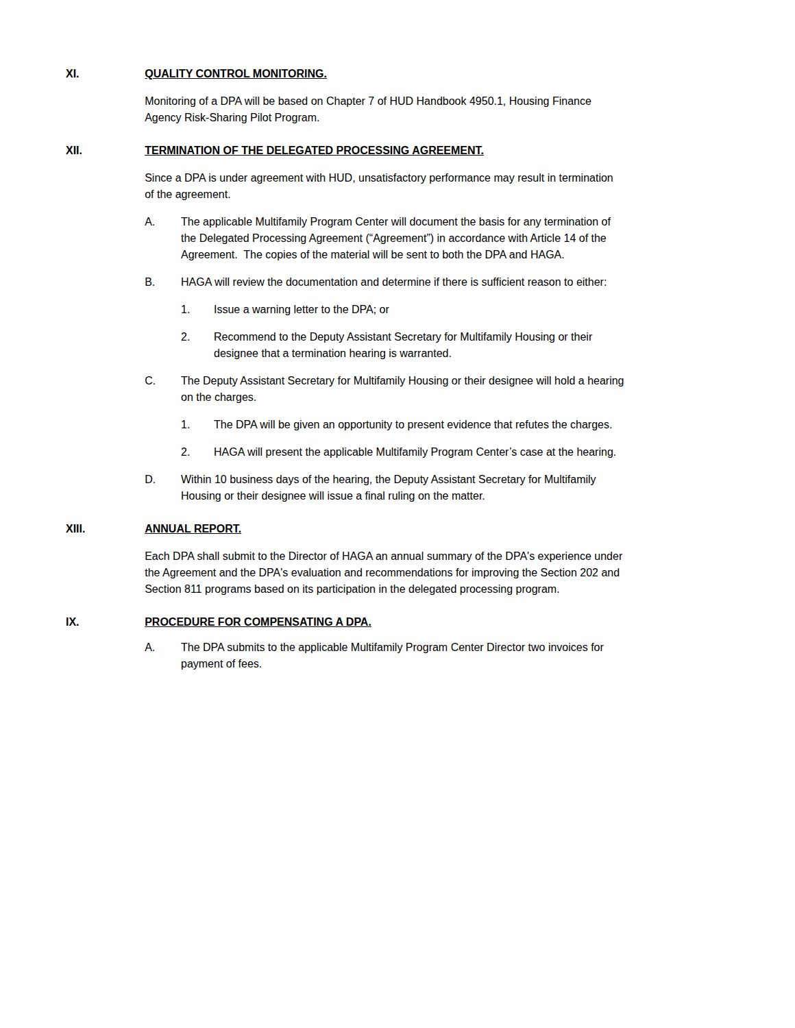XI. QUALITY CONTROL MONITORING.
Monitoring of a DPA will be based on Chapter 7 of HUD Handbook 4950.1, Housing Finance Agency Risk-Sharing Pilot Program.
XII. TERMINATION OF THE DELEGATED PROCESSING AGREEMENT.
Since a DPA is under agreement with HUD, unsatisfactory performance may result in termination of the agreement.
A. The applicable Multifamily Program Center will document the basis for any termination of the Delegated Processing Agreement (“Agreement”) in accordance with Article 14 of the Agreement. The copies of the material will be sent to both the DPA and HAGA.
B. HAGA will review the documentation and determine if there is sufficient reason to either:
1. Issue a warning letter to the DPA; or
2. Recommend to the Deputy Assistant Secretary for Multifamily Housing or their designee that a termination hearing is warranted.
C. The Deputy Assistant Secretary for Multifamily Housing or their designee will hold a hearing on the charges.
1. The DPA will be given an opportunity to present evidence that refutes the charges.
2. HAGA will present the applicable Multifamily Program Center’s case at the hearing.
D. Within 10 business days of the hearing, the Deputy Assistant Secretary for Multifamily Housing or their designee will issue a final ruling on the matter.
XIII. ANNUAL REPORT.
Each DPA shall submit to the Director of HAGA an annual summary of the DPA's experience under the Agreement and the DPA's evaluation and recommendations for improving the Section 202 and Section 811 programs based on its participation in the delegated processing program.
IX. PROCEDURE FOR COMPENSATING A DPA.
A. The DPA submits to the applicable Multifamily Program Center Director two invoices for payment of fees.